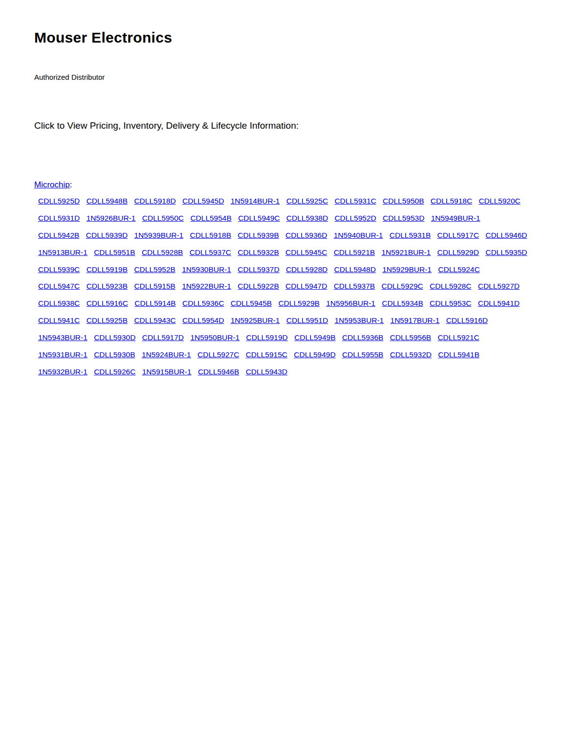Mouser Electronics
Authorized Distributor
Click to View Pricing, Inventory, Delivery & Lifecycle Information:
Microchip:
CDLL5925D CDLL5948B CDLL5918D CDLL5945D 1N5914BUR-1 CDLL5925C CDLL5931C CDLL5950B CDLL5918C CDLL5920C CDLL5931D 1N5926BUR-1 CDLL5950C CDLL5954B CDLL5949C CDLL5938D CDLL5952D CDLL5953D 1N5949BUR-1 CDLL5942B CDLL5939D 1N5939BUR-1 CDLL5918B CDLL5939B CDLL5936D 1N5940BUR-1 CDLL5931B CDLL5917C CDLL5946D 1N5913BUR-1 CDLL5951B CDLL5928B CDLL5937C CDLL5932B CDLL5945C CDLL5921B 1N5921BUR-1 CDLL5929D CDLL5935D CDLL5939C CDLL5919B CDLL5952B 1N5930BUR-1 CDLL5937D CDLL5928D CDLL5948D 1N5929BUR-1 CDLL5924C CDLL5947C CDLL5923B CDLL5915B 1N5922BUR-1 CDLL5922B CDLL5947D CDLL5937B CDLL5929C CDLL5928C CDLL5927D CDLL5938C CDLL5916C CDLL5914B CDLL5936C CDLL5945B CDLL5929B 1N5956BUR-1 CDLL5934B CDLL5953C CDLL5941D CDLL5941C CDLL5925B CDLL5943C CDLL5954D 1N5925BUR-1 CDLL5951D 1N5953BUR-1 1N5917BUR-1 CDLL5916D 1N5943BUR-1 CDLL5930D CDLL5917D 1N5950BUR-1 CDLL5919D CDLL5949B CDLL5936B CDLL5956B CDLL5921C 1N5931BUR-1 CDLL5930B 1N5924BUR-1 CDLL5927C CDLL5915C CDLL5949D CDLL5955B CDLL5932D CDLL5941B 1N5932BUR-1 CDLL5926C 1N5915BUR-1 CDLL5946B CDLL5943D